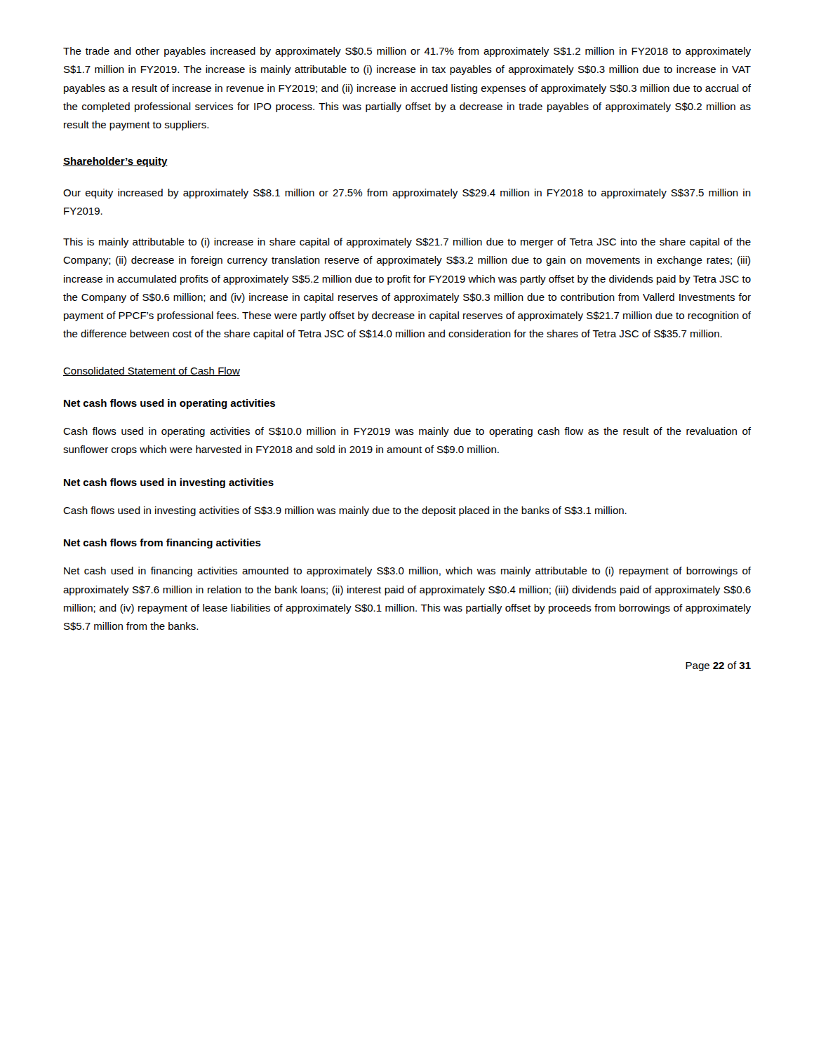The trade and other payables increased by approximately S$0.5 million or 41.7% from approximately S$1.2 million in FY2018 to approximately S$1.7 million in FY2019. The increase is mainly attributable to (i) increase in tax payables of approximately S$0.3 million due to increase in VAT payables as a result of increase in revenue in FY2019; and (ii) increase in accrued listing expenses of approximately S$0.3 million due to accrual of the completed professional services for IPO process. This was partially offset by a decrease in trade payables of approximately S$0.2 million as result the payment to suppliers.
Shareholder’s equity
Our equity increased by approximately S$8.1 million or 27.5% from approximately S$29.4 million in FY2018 to approximately S$37.5 million in FY2019.
This is mainly attributable to (i) increase in share capital of approximately S$21.7 million due to merger of Tetra JSC into the share capital of the Company; (ii) decrease in foreign currency translation reserve of approximately S$3.2 million due to gain on movements in exchange rates; (iii) increase in accumulated profits of approximately S$5.2 million due to profit for FY2019 which was partly offset by the dividends paid by Tetra JSC to the Company of S$0.6 million; and (iv) increase in capital reserves of approximately S$0.3 million due to contribution from Vallerd Investments for payment of PPCF’s professional fees. These were partly offset by decrease in capital reserves of approximately S$21.7 million due to recognition of the difference between cost of the share capital of Tetra JSC of S$14.0 million and consideration for the shares of Tetra JSC of S$35.7 million.
Consolidated Statement of Cash Flow
Net cash flows used in operating activities
Cash flows used in operating activities of S$10.0 million in FY2019 was mainly due to operating cash flow as the result of the revaluation of sunflower crops which were harvested in FY2018 and sold in 2019 in amount of S$9.0 million.
Net cash flows used in investing activities
Cash flows used in investing activities of S$3.9 million was mainly due to the deposit placed in the banks of S$3.1 million.
Net cash flows from financing activities
Net cash used in financing activities amounted to approximately S$3.0 million, which was mainly attributable to (i) repayment of borrowings of approximately S$7.6 million in relation to the bank loans; (ii) interest paid of approximately S$0.4 million; (iii) dividends paid of approximately S$0.6 million; and (iv) repayment of lease liabilities of approximately S$0.1 million. This was partially offset by proceeds from borrowings of approximately S$5.7 million from the banks.
Page 22 of 31